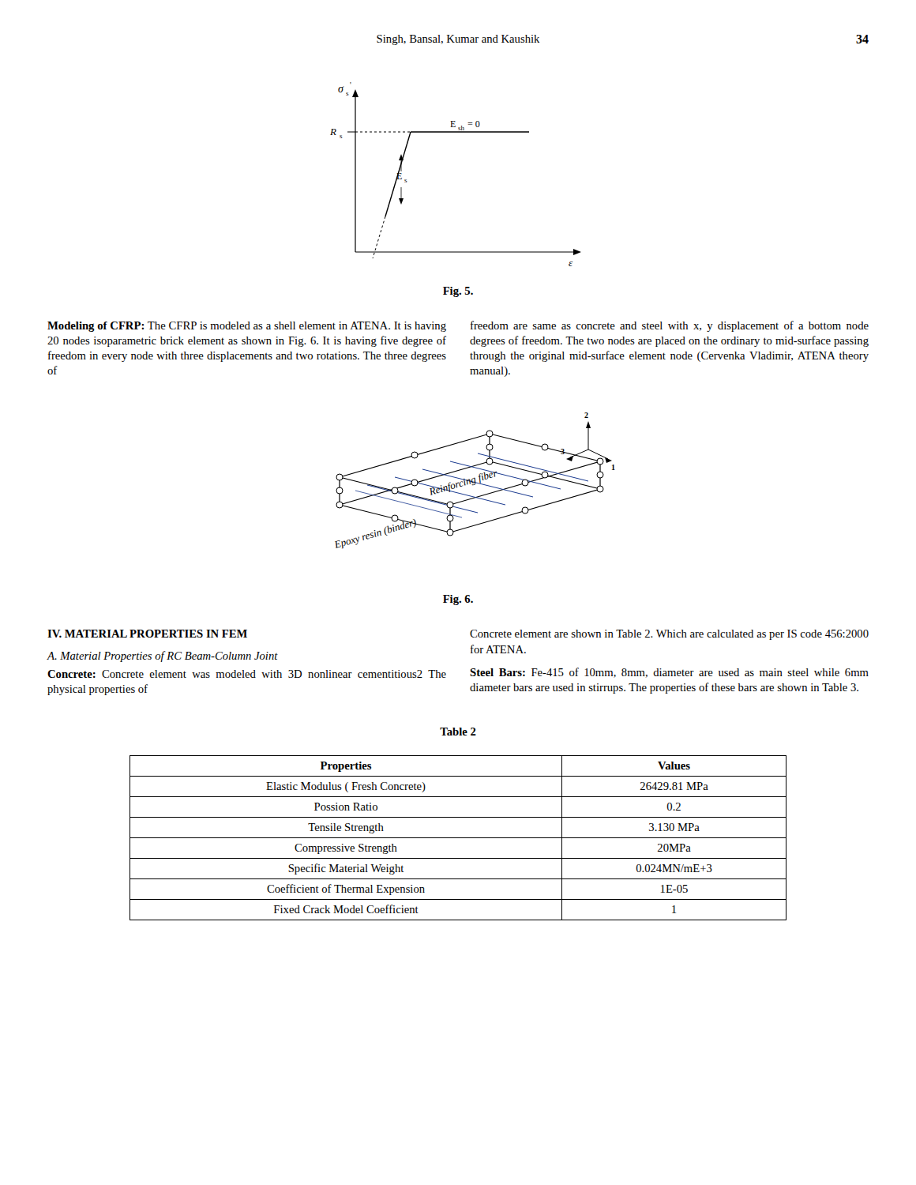Singh, Bansal, Kumar and Kaushik 34
σ s ' ε R s E sh = 0 E s
Fig. 5.
Modeling of CFRP: The CFRP is modeled as a shell element in ATENA. It is having 20 nodes isoparametric brick element as shown in Fig. 6. It is having five degree of freedom in every node with three displacements and two rotations. The three degrees of
freedom are same as concrete and steel with x, y displacement of a bottom node degrees of freedom. The two nodes are placed on the ordinary to mid-surface passing through the original mid-surface element node (Cervenka Vladimir, ATENA theory manual).
Reinforcing fiber Epoxy resin (binder) 2 1 3
Fig. 6.
IV. MATERIAL PROPERTIES IN FEM
A. Material Properties of RC Beam-Column Joint
Concrete: Concrete element was modeled with 3D nonlinear cementitious2 The physical properties of
Concrete element are shown in Table 2. Which are calculated as per IS code 456:2000 for ATENA.
Steel Bars: Fe-415 of 10mm, 8mm, diameter are used as main steel while 6mm diameter bars are used in stirrups. The properties of these bars are shown in Table 3.
Table 2
| Properties | Values |
| --- | --- |
| Elastic Modulus ( Fresh Concrete) | 26429.81 MPa |
| Possion Ratio | 0.2 |
| Tensile Strength | 3.130 MPa |
| Compressive Strength | 20MPa |
| Specific Material Weight | 0.024MN/mE+3 |
| Coefficient of Thermal Expension | 1E-05 |
| Fixed Crack Model Coefficient | 1 |